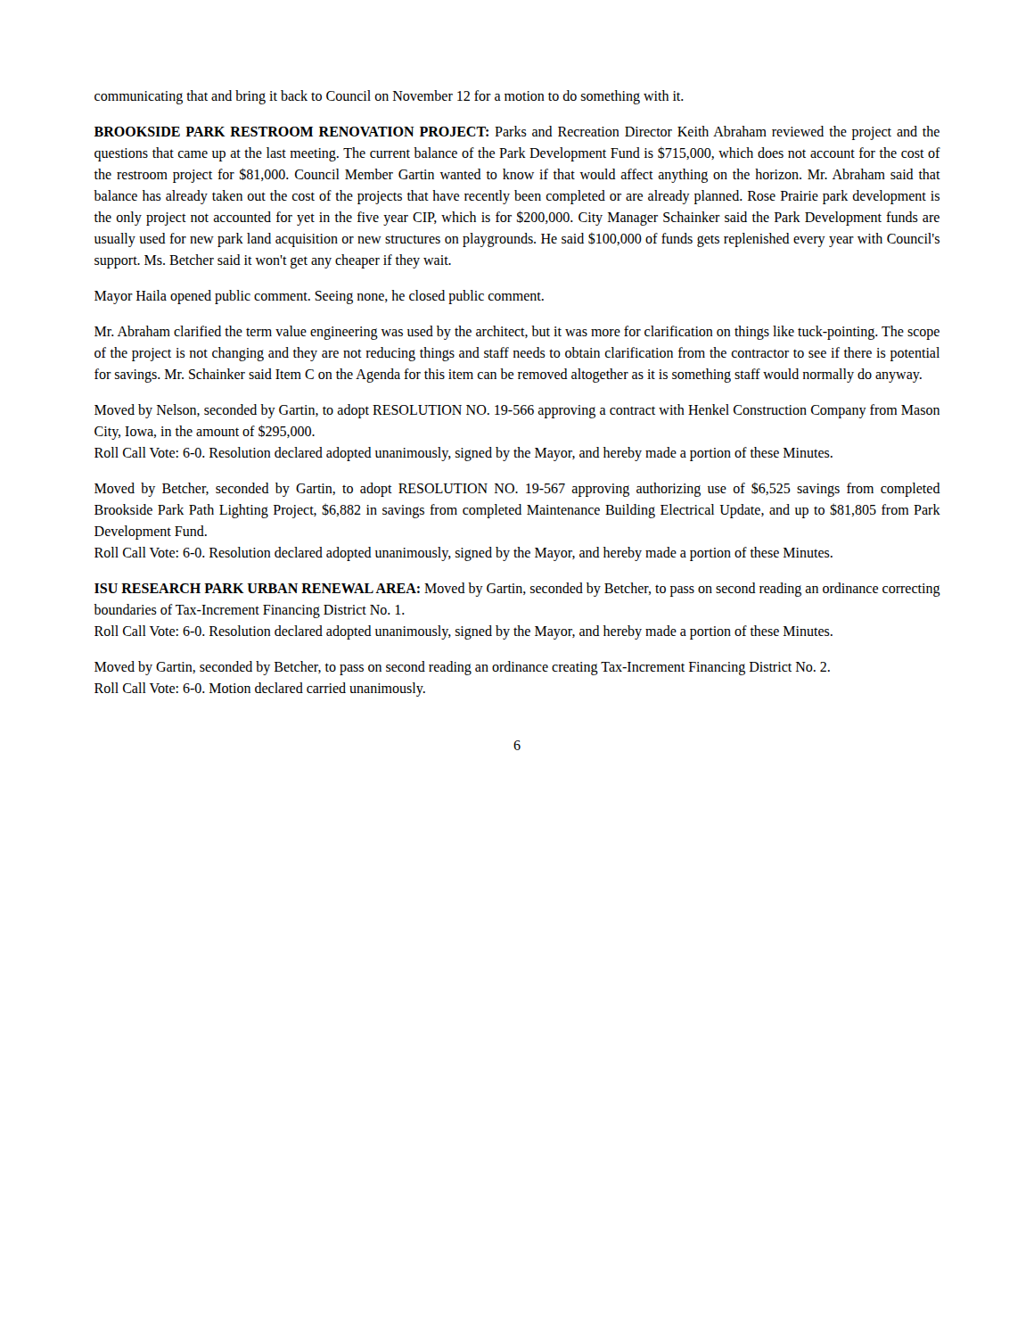communicating that and bring it back to Council on November 12 for a motion to do something with it.
BROOKSIDE PARK RESTROOM RENOVATION PROJECT: Parks and Recreation Director Keith Abraham reviewed the project and the questions that came up at the last meeting. The current balance of the Park Development Fund is $715,000, which does not account for the cost of the restroom project for $81,000. Council Member Gartin wanted to know if that would affect anything on the horizon. Mr. Abraham said that balance has already taken out the cost of the projects that have recently been completed or are already planned. Rose Prairie park development is the only project not accounted for yet in the five year CIP, which is for $200,000. City Manager Schainker said the Park Development funds are usually used for new park land acquisition or new structures on playgrounds. He said $100,000 of funds gets replenished every year with Council's support. Ms. Betcher said it won't get any cheaper if they wait.
Mayor Haila opened public comment. Seeing none, he closed public comment.
Mr. Abraham clarified the term value engineering was used by the architect, but it was more for clarification on things like tuck-pointing. The scope of the project is not changing and they are not reducing things and staff needs to obtain clarification from the contractor to see if there is potential for savings. Mr. Schainker said Item C on the Agenda for this item can be removed altogether as it is something staff would normally do anyway.
Moved by Nelson, seconded by Gartin, to adopt RESOLUTION NO. 19-566 approving a contract with Henkel Construction Company from Mason City, Iowa, in the amount of $295,000.
Roll Call Vote: 6-0. Resolution declared adopted unanimously, signed by the Mayor, and hereby made a portion of these Minutes.
Moved by Betcher, seconded by Gartin, to adopt RESOLUTION NO. 19-567 approving authorizing use of $6,525 savings from completed Brookside Park Path Lighting Project, $6,882 in savings from completed Maintenance Building Electrical Update, and up to $81,805 from Park Development Fund.
Roll Call Vote: 6-0. Resolution declared adopted unanimously, signed by the Mayor, and hereby made a portion of these Minutes.
ISU RESEARCH PARK URBAN RENEWAL AREA: Moved by Gartin, seconded by Betcher, to pass on second reading an ordinance correcting boundaries of Tax-Increment Financing District No. 1.
Roll Call Vote: 6-0. Resolution declared adopted unanimously, signed by the Mayor, and hereby made a portion of these Minutes.
Moved by Gartin, seconded by Betcher, to pass on second reading an ordinance creating Tax-Increment Financing District No. 2.
Roll Call Vote: 6-0. Motion declared carried unanimously.
6